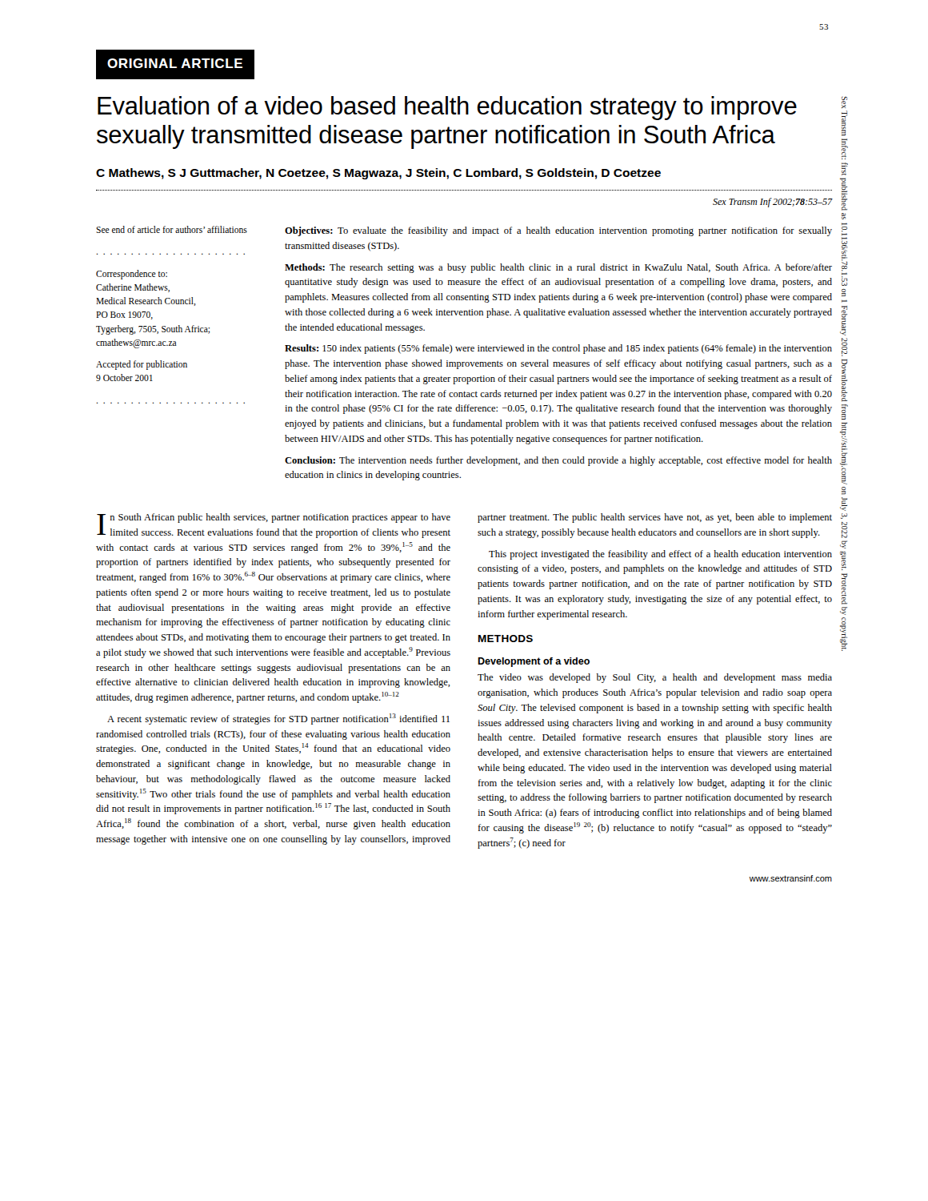53
Sex Transm Infect: first published as 10.1136/sti.78.1.53 on 1 February 2002. Downloaded from http://sti.bmj.com/ on July 3, 2022 by guest. Protected by copyright.
ORIGINAL ARTICLE
Evaluation of a video based health education strategy to improve sexually transmitted disease partner notification in South Africa
C Mathews, S J Guttmacher, N Coetzee, S Magwaza, J Stein, C Lombard, S Goldstein, D Coetzee
Sex Transm Inf 2002;78:53–57
See end of article for authors’ affiliations
. . . . . . . . . . . . . . . . . . . . . .
Correspondence to:
Catherine Mathews,
Medical Research Council,
PO Box 19070,
Tygerberg, 7505, South Africa;
cmathews@mrc.ac.za
Accepted for publication
9 October 2001
. . . . . . . . . . . . . . . . . . . . . .
Objectives: To evaluate the feasibility and impact of a health education intervention promoting partner notification for sexually transmitted diseases (STDs).
Methods: The research setting was a busy public health clinic in a rural district in KwaZulu Natal, South Africa. A before/after quantitative study design was used to measure the effect of an audiovisual presentation of a compelling love drama, posters, and pamphlets. Measures collected from all consenting STD index patients during a 6 week pre-intervention (control) phase were compared with those collected during a 6 week intervention phase. A qualitative evaluation assessed whether the intervention accurately portrayed the intended educational messages.
Results: 150 index patients (55% female) were interviewed in the control phase and 185 index patients (64% female) in the intervention phase. The intervention phase showed improvements on several measures of self efficacy about notifying casual partners, such as a belief among index patients that a greater proportion of their casual partners would see the importance of seeking treatment as a result of their notification interaction. The rate of contact cards returned per index patient was 0.27 in the intervention phase, compared with 0.20 in the control phase (95% CI for the rate difference: −0.05, 0.17). The qualitative research found that the intervention was thoroughly enjoyed by patients and clinicians, but a fundamental problem with it was that patients received confused messages about the relation between HIV/AIDS and other STDs. This has potentially negative consequences for partner notification.
Conclusion: The intervention needs further development, and then could provide a highly acceptable, cost effective model for health education in clinics in developing countries.
In South African public health services, partner notification practices appear to have limited success. Recent evaluations found that the proportion of clients who present with contact cards at various STD services ranged from 2% to 39%,1–5 and the proportion of partners identified by index patients, who subsequently presented for treatment, ranged from 16% to 30%.6–8 Our observations at primary care clinics, where patients often spend 2 or more hours waiting to receive treatment, led us to postulate that audiovisual presentations in the waiting areas might provide an effective mechanism for improving the effectiveness of partner notification by educating clinic attendees about STDs, and motivating them to encourage their partners to get treated. In a pilot study we showed that such interventions were feasible and acceptable.9 Previous research in other healthcare settings suggests audiovisual presentations can be an effective alternative to clinician delivered health education in improving knowledge, attitudes, drug regimen adherence, partner returns, and condom uptake.10–12
A recent systematic review of strategies for STD partner notification13 identified 11 randomised controlled trials (RCTs), four of these evaluating various health education strategies. One, conducted in the United States,14 found that an educational video demonstrated a significant change in knowledge, but no measurable change in behaviour, but was methodologically flawed as the outcome measure lacked sensitivity.15 Two other trials found the use of pamphlets and verbal health education did not result in improvements in partner notification.16 17 The last, conducted in South Africa,18 found the combination of a short, verbal, nurse given health education message together with intensive one on one counselling by lay counsellors, improved partner treatment. The public health services have not, as yet, been able to implement such a strategy, possibly because health educators and counsellors are in short supply.
This project investigated the feasibility and effect of a health education intervention consisting of a video, posters, and pamphlets on the knowledge and attitudes of STD patients towards partner notification, and on the rate of partner notification by STD patients. It was an exploratory study, investigating the size of any potential effect, to inform further experimental research.
METHODS
Development of a video
The video was developed by Soul City, a health and development mass media organisation, which produces South Africa’s popular television and radio soap opera Soul City. The televised component is based in a township setting with specific health issues addressed using characters living and working in and around a busy community health centre. Detailed formative research ensures that plausible story lines are developed, and extensive characterisation helps to ensure that viewers are entertained while being educated. The video used in the intervention was developed using material from the television series and, with a relatively low budget, adapting it for the clinic setting, to address the following barriers to partner notification documented by research in South Africa: (a) fears of introducing conflict into relationships and of being blamed for causing the disease19 20; (b) reluctance to notify “casual” as opposed to “steady” partners7; (c) need for
www.sextransinf.com